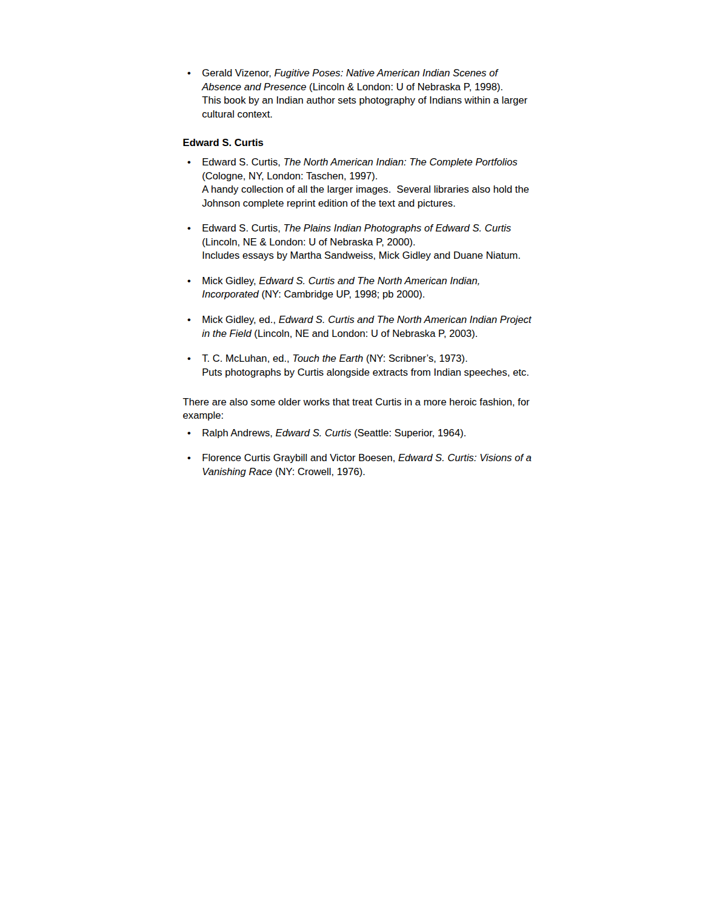Gerald Vizenor, Fugitive Poses: Native American Indian Scenes of Absence and Presence (Lincoln & London: U of Nebraska P, 1998). This book by an Indian author sets photography of Indians within a larger cultural context.
Edward S. Curtis
Edward S. Curtis, The North American Indian: The Complete Portfolios (Cologne, NY, London: Taschen, 1997). A handy collection of all the larger images. Several libraries also hold the Johnson complete reprint edition of the text and pictures.
Edward S. Curtis, The Plains Indian Photographs of Edward S. Curtis (Lincoln, NE & London: U of Nebraska P, 2000). Includes essays by Martha Sandweiss, Mick Gidley and Duane Niatum.
Mick Gidley, Edward S. Curtis and The North American Indian, Incorporated (NY: Cambridge UP, 1998; pb 2000).
Mick Gidley, ed., Edward S. Curtis and The North American Indian Project in the Field (Lincoln, NE and London: U of Nebraska P, 2003).
T. C. McLuhan, ed., Touch the Earth (NY: Scribner’s, 1973). Puts photographs by Curtis alongside extracts from Indian speeches, etc.
There are also some older works that treat Curtis in a more heroic fashion, for example:
Ralph Andrews, Edward S. Curtis (Seattle: Superior, 1964).
Florence Curtis Graybill and Victor Boesen, Edward S. Curtis: Visions of a Vanishing Race (NY: Crowell, 1976).